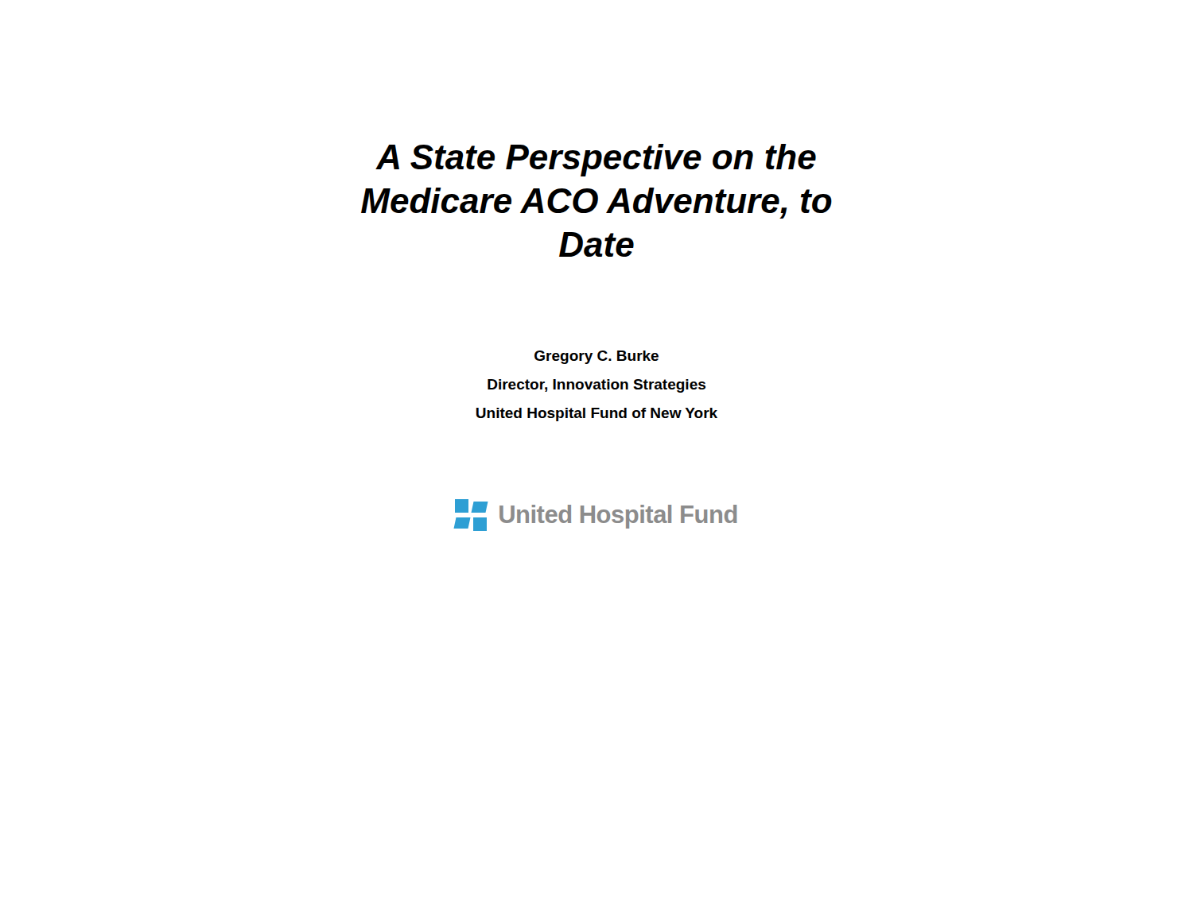A State Perspective on the Medicare ACO Adventure, to Date
Gregory C. Burke
Director, Innovation Strategies
United Hospital Fund of New York
United Hospital Fund